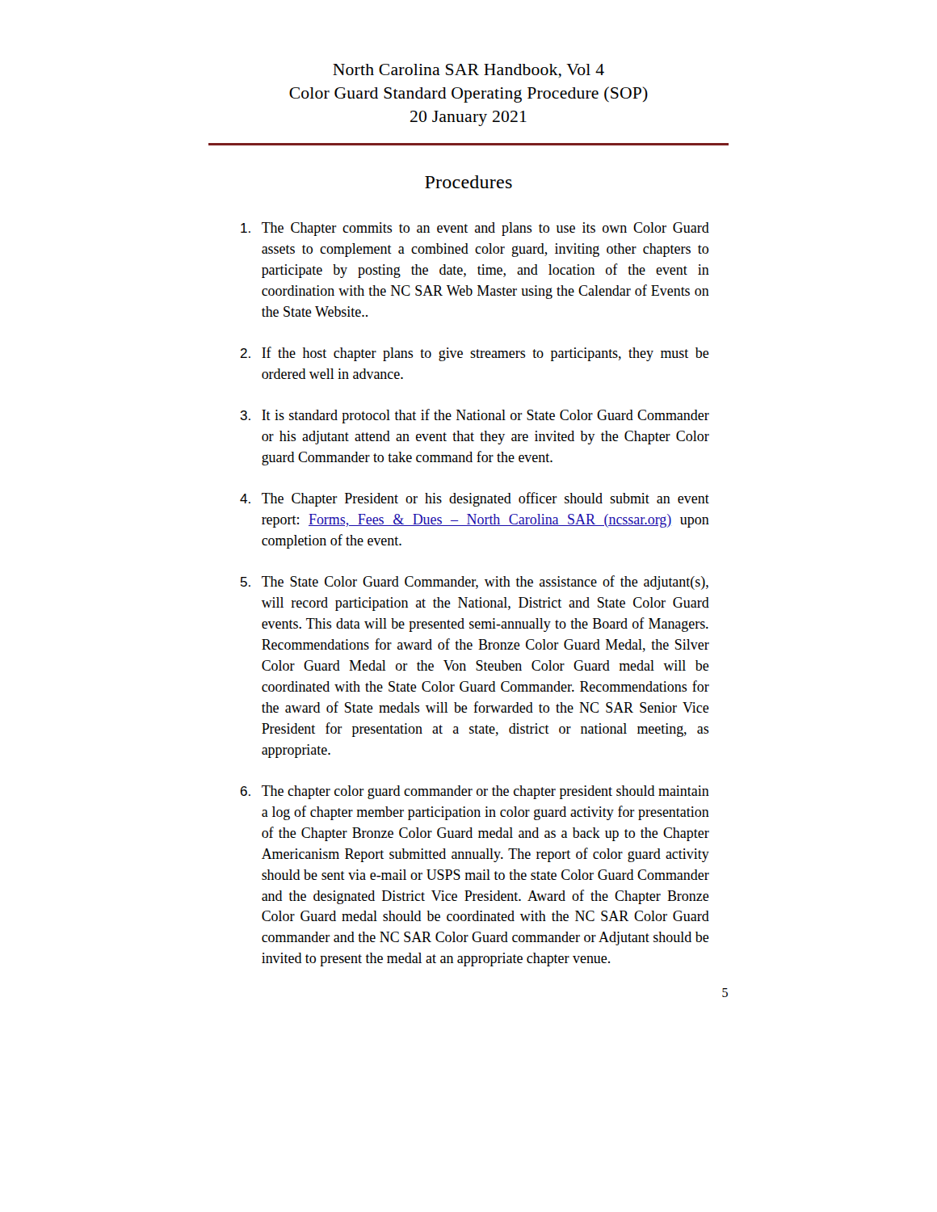North Carolina SAR Handbook, Vol 4 Color Guard Standard Operating Procedure (SOP) 20 January 2021
Procedures
The Chapter commits to an event and plans to use its own Color Guard assets to complement a combined color guard, inviting other chapters to participate by posting the date, time, and location of the event in coordination with the NC SAR Web Master using the Calendar of Events on the State Website..
If the host chapter plans to give streamers to participants, they must be ordered well in advance.
It is standard protocol that if the National or State Color Guard Commander or his adjutant attend an event that they are invited by the Chapter Color guard Commander to take command for the event.
The Chapter President or his designated officer should submit an event report: Forms, Fees & Dues – North Carolina SAR (ncssar.org) upon completion of the event.
The State Color Guard Commander, with the assistance of the adjutant(s), will record participation at the National, District and State Color Guard events. This data will be presented semi-annually to the Board of Managers. Recommendations for award of the Bronze Color Guard Medal, the Silver Color Guard Medal or the Von Steuben Color Guard medal will be coordinated with the State Color Guard Commander. Recommendations for the award of State medals will be forwarded to the NC SAR Senior Vice President for presentation at a state, district or national meeting, as appropriate.
The chapter color guard commander or the chapter president should maintain a log of chapter member participation in color guard activity for presentation of the Chapter Bronze Color Guard medal and as a back up to the Chapter Americanism Report submitted annually. The report of color guard activity should be sent via e-mail or USPS mail to the state Color Guard Commander and the designated District Vice President. Award of the Chapter Bronze Color Guard medal should be coordinated with the NC SAR Color Guard commander and the NC SAR Color Guard commander or Adjutant should be invited to present the medal at an appropriate chapter venue.
5